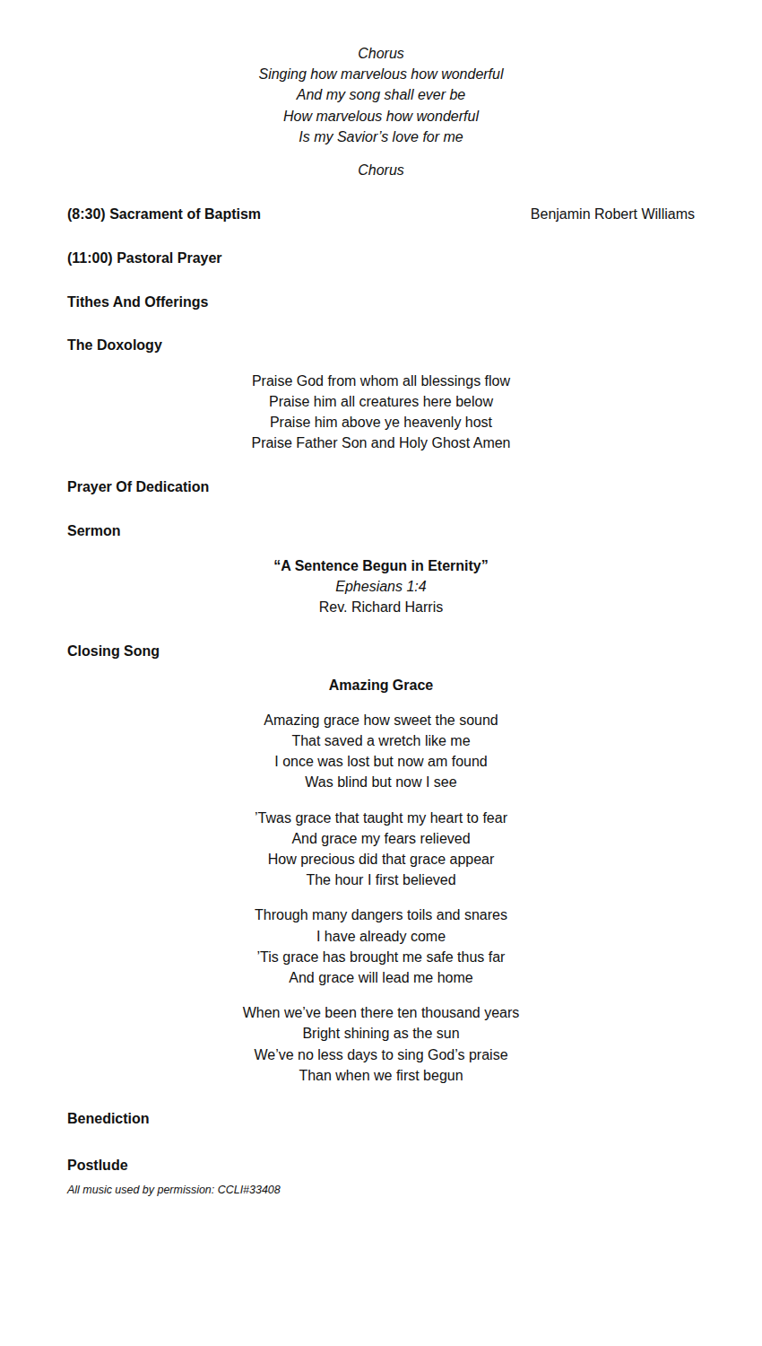Chorus
Singing how marvelous how wonderful
And my song shall ever be
How marvelous how wonderful
Is my Savior’s love for me
Chorus
(8:30) Sacrament of Baptism
Benjamin Robert Williams
(11:00) Pastoral Prayer
Tithes And Offerings
The Doxology
Praise God from whom all blessings flow
Praise him all creatures here below
Praise him above ye heavenly host
Praise Father Son and Holy Ghost Amen
Prayer Of Dedication
Sermon
“A Sentence Begun in Eternity”
Ephesians 1:4
Rev. Richard Harris
Closing Song
Amazing Grace
Amazing grace how sweet the sound
That saved a wretch like me
I once was lost but now am found
Was blind but now I see
’Twas grace that taught my heart to fear
And grace my fears relieved
How precious did that grace appear
The hour I first believed
Through many dangers toils and snares
I have already come
’Tis grace has brought me safe thus far
And grace will lead me home
When we’ve been there ten thousand years
Bright shining as the sun
We’ve no less days to sing God’s praise
Than when we first begun
Benediction
Postlude
All music used by permission: CCLI#33408